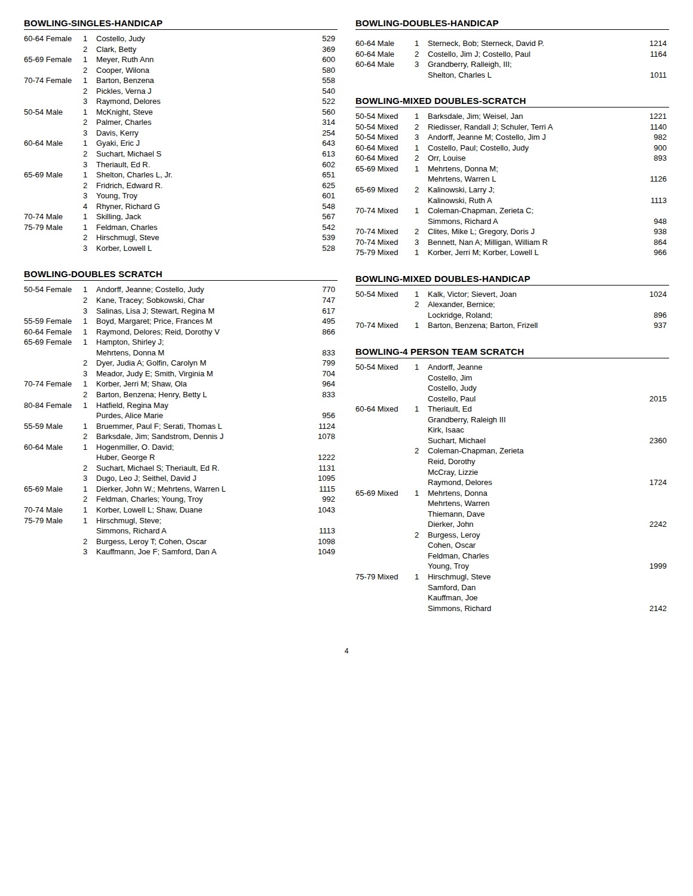Bowling-Singles-Handicap
| 60-64 Female | 1 | Costello, Judy | 529 |
| | 2 | Clark, Betty | 369 |
| 65-69 Female | 1 | Meyer, Ruth Ann | 600 |
| | 2 | Cooper, Wilona | 580 |
| 70-74 Female | 1 | Barton, Benzena | 558 |
| | 2 | Pickles, Verna J | 540 |
| | 3 | Raymond, Delores | 522 |
| 50-54 Male | 1 | McKnight, Steve | 560 |
| | 2 | Palmer, Charles | 314 |
| | 3 | Davis, Kerry | 254 |
| 60-64 Male | 1 | Gyaki, Eric J | 643 |
| | 2 | Suchart, Michael S | 613 |
| | 3 | Theriault, Ed R. | 602 |
| 65-69 Male | 1 | Shelton, Charles L, Jr. | 651 |
| | 2 | Fridrich, Edward R. | 625 |
| | 3 | Young, Troy | 601 |
| | 4 | Rhyner, Richard G | 548 |
| 70-74 Male | 1 | Skilling, Jack | 567 |
| 75-79 Male | 1 | Feldman, Charles | 542 |
| | 2 | Hirschmugl, Steve | 539 |
| | 3 | Korber, Lowell L | 528 |
Bowling-Doubles Scratch
| 50-54 Female | 1 | Andorff, Jeanne; Costello, Judy | 770 |
| | 2 | Kane, Tracey; Sobkowski, Char | 747 |
| | 3 | Salinas, Lisa J; Stewart, Regina M | 617 |
| 55-59 Female | 1 | Boyd, Margaret; Price, Frances M | 495 |
| 60-64 Female | 1 | Raymond, Delores; Reid, Dorothy V | 866 |
| 65-69 Female | 1 | Hampton, Shirley J; | |
| | | Mehrtens, Donna M | 833 |
| | 2 | Dyer, Judia A; Golfin, Carolyn M | 799 |
| | 3 | Meador, Judy E; Smith, Virginia M | 704 |
| 70-74 Female | 1 | Korber, Jerri M; Shaw, Ola | 964 |
| | 2 | Barton, Benzena; Henry, Betty L | 833 |
| 80-84 Female | 1 | Hatfield, Regina May | |
| | | Purdes, Alice Marie | 956 |
| 55-59 Male | 1 | Bruemmer, Paul F; Serati, Thomas L | 1124 |
| | 2 | Barksdale, Jim; Sandstrom, Dennis J | 1078 |
| 60-64 Male | 1 | Hogenmiller, O. David; | |
| | | Huber, George R | 1222 |
| | 2 | Suchart, Michael S; Theriault, Ed R. | 1131 |
| | 3 | Dugo, Leo J; Seithel, David J | 1095 |
| 65-69 Male | 1 | Dierker, John W.; Mehrtens, Warren L | 1115 |
| | 2 | Feldman, Charles; Young, Troy | 992 |
| 70-74 Male | 1 | Korber, Lowell L; Shaw, Duane | 1043 |
| 75-79 Male | 1 | Hirschmugl, Steve; | |
| | | Simmons, Richard A | 1113 |
| | 2 | Burgess, Leroy T; Cohen, Oscar | 1098 |
| | 3 | Kauffmann, Joe F; Samford, Dan A | 1049 |
Bowling-Doubles-Handicap
| 60-64 Male | 1 | Sterneck, Bob; Sterneck, David P. | 1214 |
| 60-64 Male | 2 | Costello, Jim J; Costello, Paul | 1164 |
| 60-64 Male | 3 | Grandberry, Ralleigh, III; | |
| | | Shelton, Charles L | 1011 |
Bowling-Mixed Doubles-Scratch
| 50-54 Mixed | 1 | Barksdale, Jim; Weisel, Jan | 1221 |
| 50-54 Mixed | 2 | Riedisser, Randall J; Schuler, Terri A | 1140 |
| 50-54 Mixed | 3 | Andorff, Jeanne M; Costello, Jim J | 982 |
| 60-64 Mixed | 1 | Costello, Paul; Costello, Judy | 900 |
| 60-64 Mixed | 2 | Orr, Louise | 893 |
| 65-69 Mixed | 1 | Mehrtens, Donna M; | |
| | | Mehrtens, Warren L | 1126 |
| 65-69 Mixed | 2 | Kalinowski, Larry J; | |
| | | Kalinowski, Ruth A | 1113 |
| 70-74 Mixed | 1 | Coleman-Chapman, Zerieta C; | |
| | | Simmons, Richard A | 948 |
| 70-74 Mixed | 2 | Clites, Mike L; Gregory, Doris J | 938 |
| 70-74 Mixed | 3 | Bennett, Nan A; Milligan, William R | 864 |
| 75-79 Mixed | 1 | Korber, Jerri M; Korber, Lowell L | 966 |
Bowling-Mixed Doubles-Handicap
| 50-54 Mixed | 1 | Kalk, Victor; Sievert, Joan | 1024 |
| | 2 | Alexander, Bernice; | |
| | | Lockridge, Roland; | 896 |
| 70-74 Mixed | 1 | Barton, Benzena; Barton, Frizell | 937 |
Bowling-4 Person Team Scratch
| 50-54 Mixed | 1 | Andorff, Jeanne | |
| | | Costello, Jim | |
| | | Costello, Judy | |
| | | Costello, Paul | 2015 |
| 60-64 Mixed | 1 | Theriault, Ed | |
| | | Grandberry, Raleigh III | |
| | | Kirk, Isaac | |
| | | Suchart, Michael | 2360 |
| | 2 | Coleman-Chapman, Zerieta | |
| | | Reid, Dorothy | |
| | | McCray, Lizzie | |
| | | Raymond, Delores | 1724 |
| 65-69 Mixed | 1 | Mehrtens, Donna | |
| | | Mehrtens, Warren | |
| | | Thiemann, Dave | |
| | | Dierker, John | 2242 |
| | 2 | Burgess, Leroy | |
| | | Cohen, Oscar | |
| | | Feldman, Charles | |
| | | Young, Troy | 1999 |
| 75-79 Mixed | 1 | Hirschmugl, Steve | |
| | | Samford, Dan | |
| | | Kauffman, Joe | |
| | | Simmons, Richard | 2142 |
4